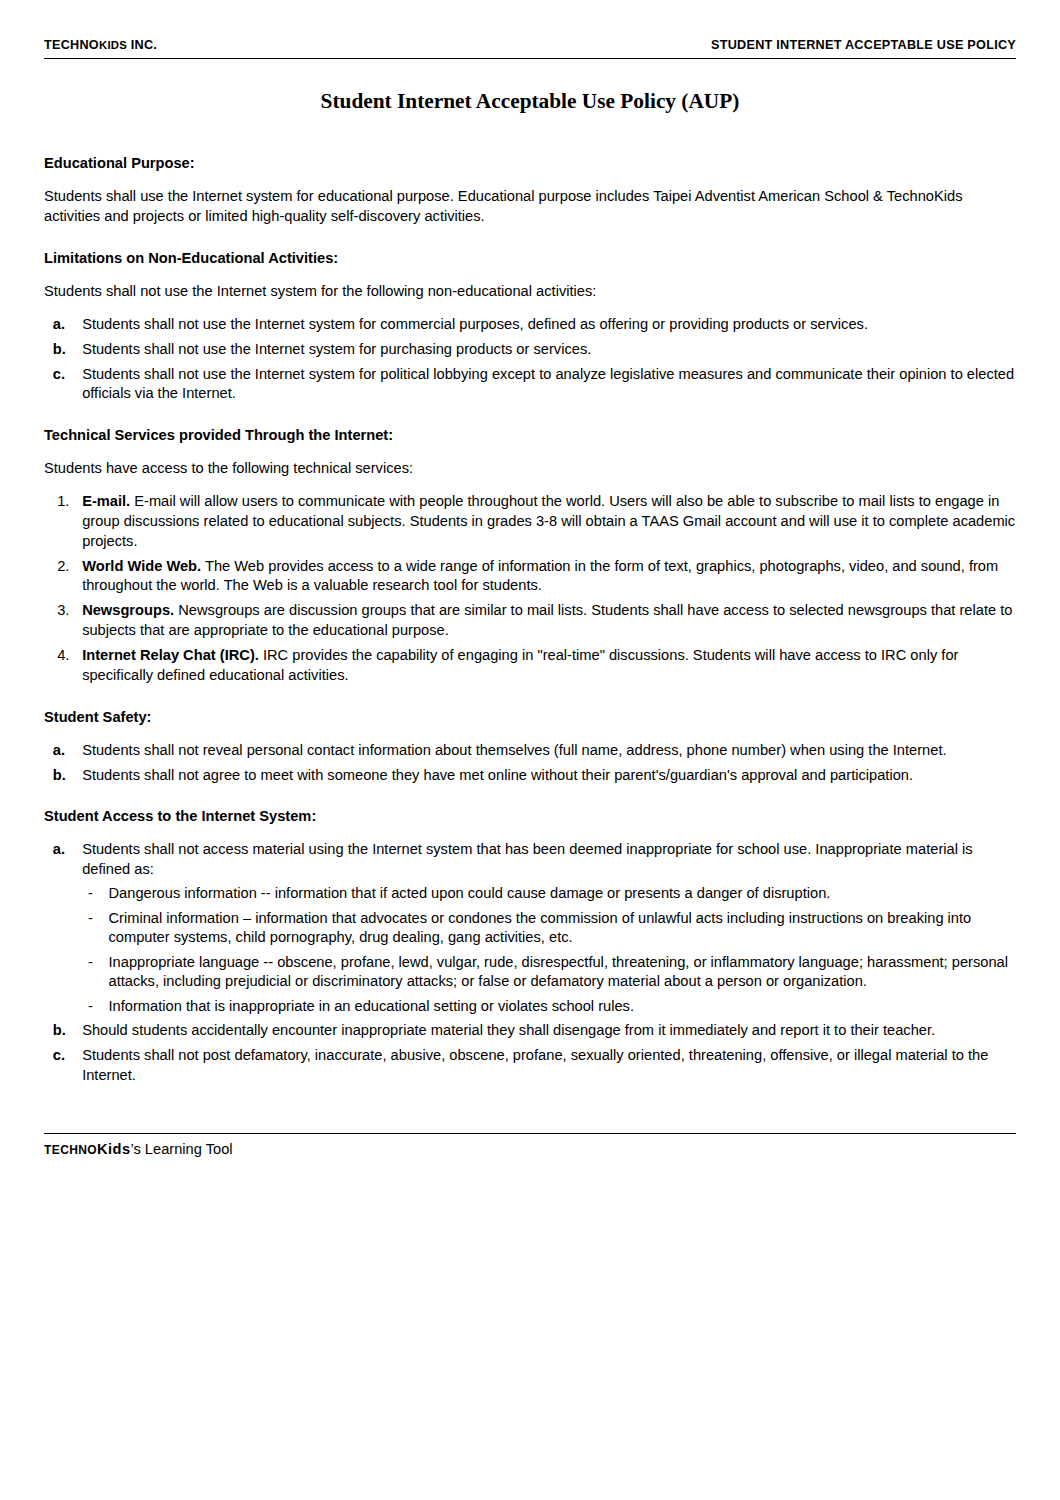TechnoKids Inc.
Student Internet Acceptable Use Policy
Student Internet Acceptable Use Policy (AUP)
Educational Purpose:
Students shall use the Internet system for educational purpose. Educational purpose includes Taipei Adventist American School & TechnoKids activities and projects or limited high-quality self-discovery activities.
Limitations on Non-Educational Activities:
Students shall not use the Internet system for the following non-educational activities:
Students shall not use the Internet system for commercial purposes, defined as offering or providing products or services.
Students shall not use the Internet system for purchasing products or services.
Students shall not use the Internet system for political lobbying except to analyze legislative measures and communicate their opinion to elected officials via the Internet.
Technical Services provided Through the Internet:
Students have access to the following technical services:
E-mail. E-mail will allow users to communicate with people throughout the world. Users will also be able to subscribe to mail lists to engage in group discussions related to educational subjects. Students in grades 3-8 will obtain a TAAS Gmail account and will use it to complete academic projects.
World Wide Web. The Web provides access to a wide range of information in the form of text, graphics, photographs, video, and sound, from throughout the world. The Web is a valuable research tool for students.
Newsgroups. Newsgroups are discussion groups that are similar to mail lists. Students shall have access to selected newsgroups that relate to subjects that are appropriate to the educational purpose.
Internet Relay Chat (IRC). IRC provides the capability of engaging in "real-time" discussions. Students will have access to IRC only for specifically defined educational activities.
Student Safety:
Students shall not reveal personal contact information about themselves (full name, address, phone number) when using the Internet.
Students shall not agree to meet with someone they have met online without their parent's/guardian's approval and participation.
Student Access to the Internet System:
Students shall not access material using the Internet system that has been deemed inappropriate for school use. Inappropriate material is defined as:
Dangerous information -- information that if acted upon could cause damage or presents a danger of disruption.
Criminal information – information that advocates or condones the commission of unlawful acts including instructions on breaking into computer systems, child pornography, drug dealing, gang activities, etc.
Inappropriate language -- obscene, profane, lewd, vulgar, rude, disrespectful, threatening, or inflammatory language; harassment; personal attacks, including prejudicial or discriminatory attacks; or false or defamatory material about a person or organization.
Information that is inappropriate in an educational setting or violates school rules.
Should students accidentally encounter inappropriate material they shall disengage from it immediately and report it to their teacher.
Students shall not post defamatory, inaccurate, abusive, obscene, profane, sexually oriented, threatening, offensive, or illegal material to the Internet.
TECHNO Kids’s Learning Tool